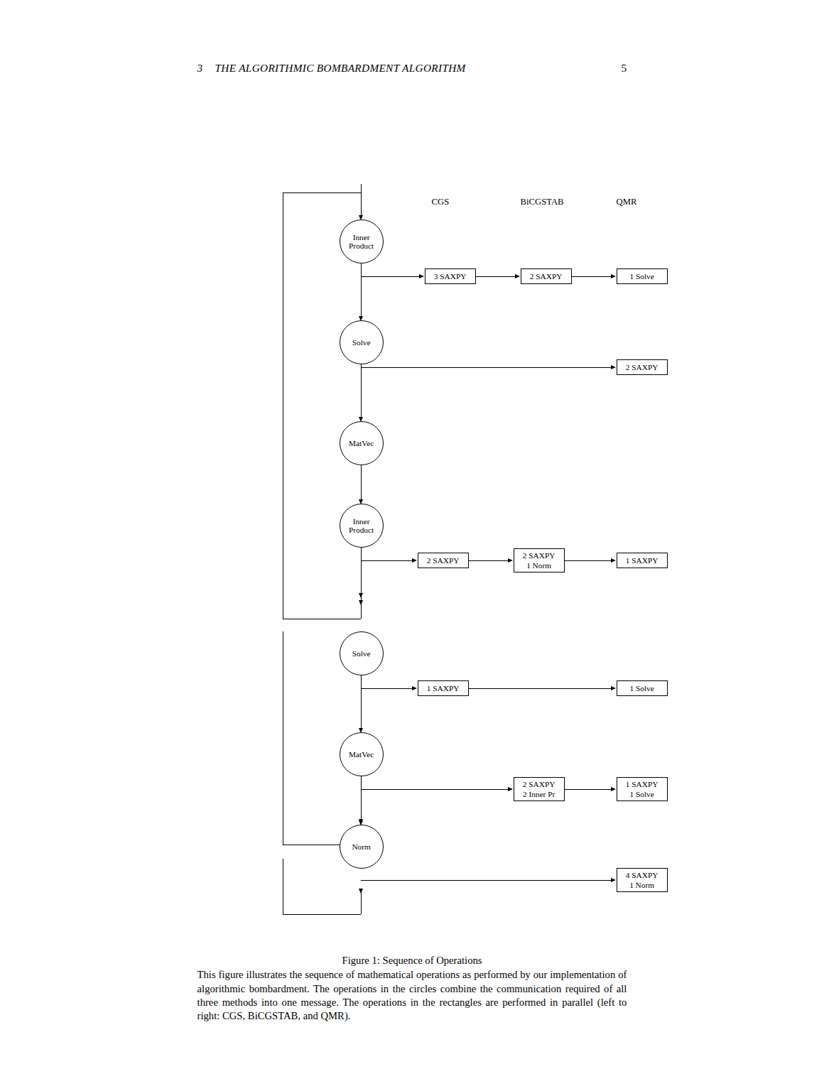3 THE ALGORITHMIC BOMBARDMENT ALGORITHM
5
CGS
BiCGSTAB
QMR
Inner
Product
3 SAXPY
2 SAXPY
1 Solve
Solve
2 SAXPY
MatVec
Inner
Product
2 SAXPY
2 SAXPY 1 Norm
1 SAXPY
Solve
1 SAXPY
1 Solve
MatVec
2 SAXPY 2 Inner Pr
1 SAXPY 1 Solve
Norm
4 SAXPY 1 Norm
Figure 1: Sequence of Operations
This figure illustrates the sequence of mathematical operations as performed by our implementation of algorithmic bombardment. The operations in the circles combine the communication required of all three methods into one message. The operations in the rectangles are performed in parallel (left to right: CGS, BiCGSTAB, and QMR).